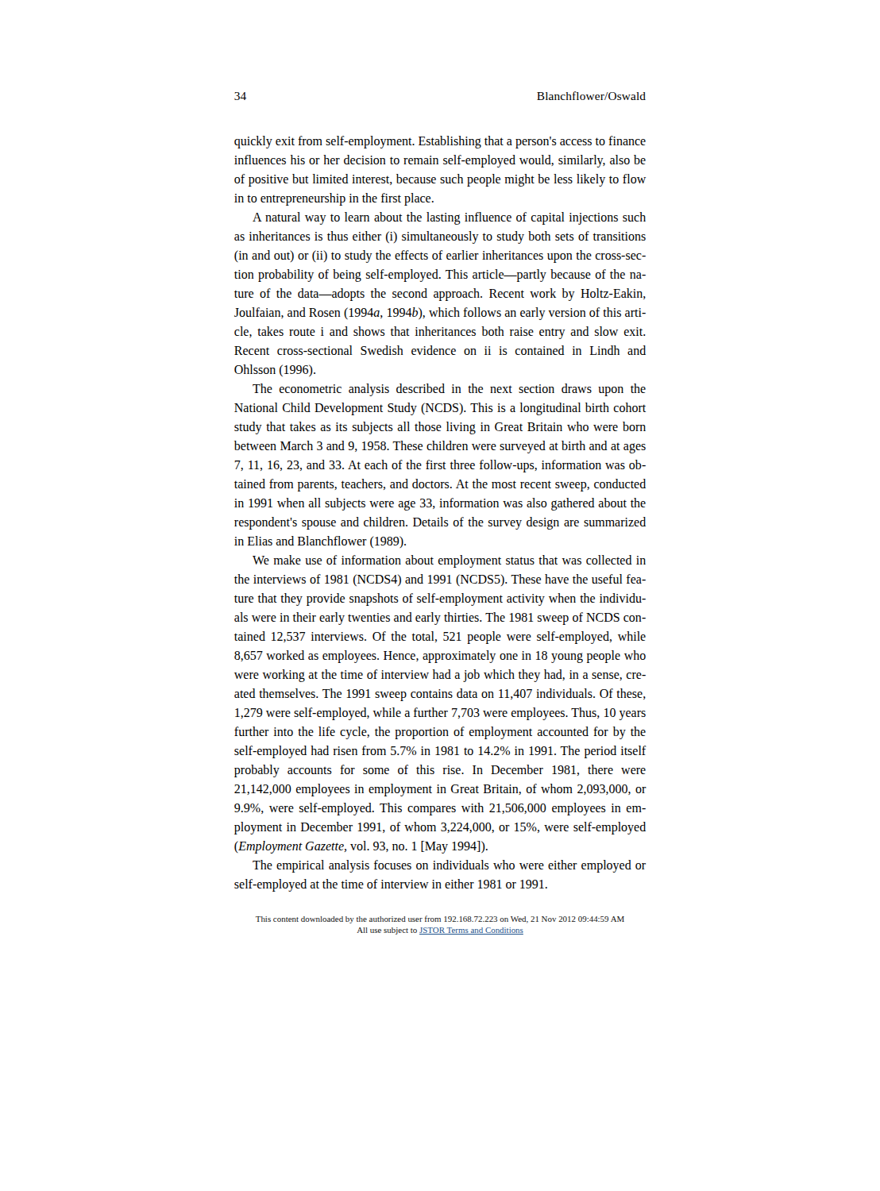34 Blanchflower/Oswald
quickly exit from self-employment. Establishing that a person's access to finance influences his or her decision to remain self-employed would, similarly, also be of positive but limited interest, because such people might be less likely to flow in to entrepreneurship in the first place.
A natural way to learn about the lasting influence of capital injections such as inheritances is thus either (i) simultaneously to study both sets of transitions (in and out) or (ii) to study the effects of earlier inheritances upon the cross-section probability of being self-employed. This article—partly because of the nature of the data—adopts the second approach. Recent work by Holtz-Eakin, Joulfaian, and Rosen (1994a, 1994b), which follows an early version of this article, takes route i and shows that inheritances both raise entry and slow exit. Recent cross-sectional Swedish evidence on ii is contained in Lindh and Ohlsson (1996).
The econometric analysis described in the next section draws upon the National Child Development Study (NCDS). This is a longitudinal birth cohort study that takes as its subjects all those living in Great Britain who were born between March 3 and 9, 1958. These children were surveyed at birth and at ages 7, 11, 16, 23, and 33. At each of the first three follow-ups, information was obtained from parents, teachers, and doctors. At the most recent sweep, conducted in 1991 when all subjects were age 33, information was also gathered about the respondent's spouse and children. Details of the survey design are summarized in Elias and Blanchflower (1989).
We make use of information about employment status that was collected in the interviews of 1981 (NCDS4) and 1991 (NCDS5). These have the useful feature that they provide snapshots of self-employment activity when the individuals were in their early twenties and early thirties. The 1981 sweep of NCDS contained 12,537 interviews. Of the total, 521 people were self-employed, while 8,657 worked as employees. Hence, approximately one in 18 young people who were working at the time of interview had a job which they had, in a sense, created themselves. The 1991 sweep contains data on 11,407 individuals. Of these, 1,279 were self-employed, while a further 7,703 were employees. Thus, 10 years further into the life cycle, the proportion of employment accounted for by the self-employed had risen from 5.7% in 1981 to 14.2% in 1991. The period itself probably accounts for some of this rise. In December 1981, there were 21,142,000 employees in employment in Great Britain, of whom 2,093,000, or 9.9%, were self-employed. This compares with 21,506,000 employees in employment in December 1991, of whom 3,224,000, or 15%, were self-employed (Employment Gazette, vol. 93, no. 1 [May 1994]).
The empirical analysis focuses on individuals who were either employed or self-employed at the time of interview in either 1981 or 1991.
This content downloaded by the authorized user from 192.168.72.223 on Wed, 21 Nov 2012 09:44:59 AM All use subject to JSTOR Terms and Conditions